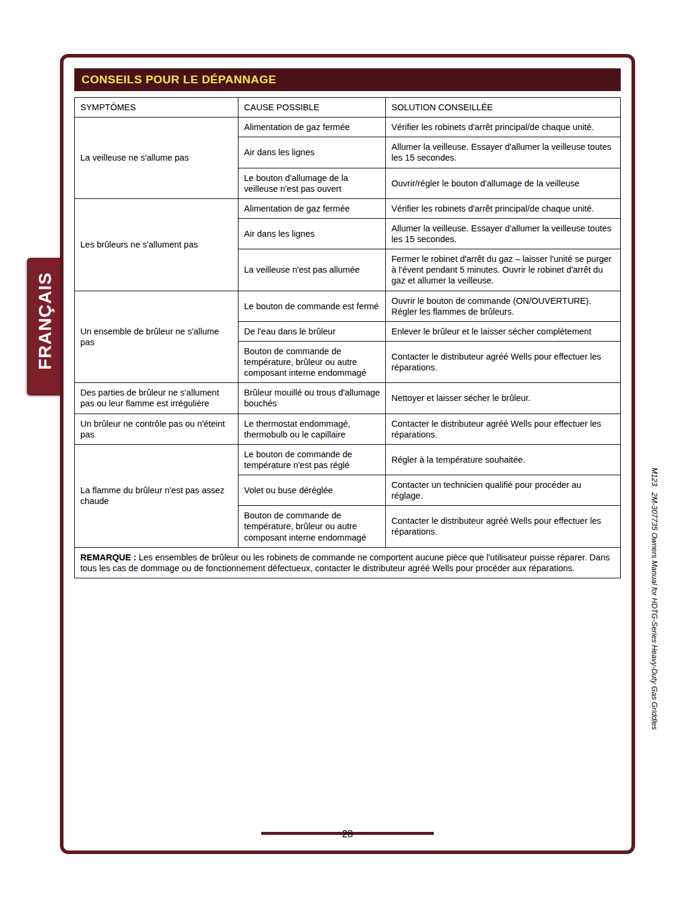FRANÇAIS
CONSEILS POUR LE DÉPANNAGE
| SYMPTÔMES | CAUSE POSSIBLE | SOLUTION CONSEILLÉE |
| --- | --- | --- |
| La veilleuse ne s'allume pas | Alimentation de gaz fermée | Vérifier les robinets d'arrêt principal/de chaque unité. |
| Air dans les lignes | Allumer la veilleuse. Essayer d'allumer la veilleuse toutes les 15 secondes. |
| Le bouton d'allumage de la veilleuse n'est pas ouvert | Ouvrir/régler le bouton d'allumage de la veilleuse |
| Les brûleurs ne s'allument pas | Alimentation de gaz fermée | Vérifier les robinets d'arrêt principal/de chaque unité. |
| Air dans les lignes | Allumer la veilleuse. Essayer d'allumer la veilleuse toutes les 15 secondes. |
| La veilleuse n'est pas allumée | Fermer le robinet d'arrêt du gaz – laisser l'unité se purger à l'évent pendant 5 minutes. Ouvrir le robinet d'arrêt du gaz et allumer la veilleuse. |
| Un ensemble de brûleur ne s'allume pas | Le bouton de commande est fermé | Ouvrir le bouton de commande (ON/OUVERTURE). Régler les flammes de brûleurs. |
| De l'eau dans le brûleur | Enlever le brûleur et le laisser sécher complètement |
| Bouton de commande de température, brûleur ou autre composant interne endommagé | Contacter le distributeur agréé Wells pour effectuer les réparations. |
| Des parties de brûleur ne s'allument pas ou leur flamme est irrégulière | Brûleur mouillé ou trous d'allumage bouchés | Nettoyer et laisser sécher le brûleur. |
| Un brûleur ne contrôle pas ou n'éteint pas | Le thermostat endommagé, thermobulb ou le capillaire | Contacter le distributeur agréé Wells pour effectuer les réparations. |
| La flamme du brûleur n'est pas assez chaude | Le bouton de commande de température n'est pas réglé | Régler à la température souhaitée. |
| Volet ou buse déréglée | Contacter un technicien qualifié pour procéder au réglage. |
| Bouton de commande de température, brûleur ou autre composant interne endommagé | Contacter le distributeur agréé Wells pour effectuer les réparations. |
| REMARQUE : Les ensembles de brûleur ou les robinets de commande ne comportent aucune pièce que l'utilisateur puisse réparer. Dans tous les cas de dommage ou de fonctionnement défectueux, contacter le distributeur agréé Wells pour procéder aux réparations. |
28
M123 2M-307735 Owners Manual for HDTG-Series Heavy-Duty Gas Griddles